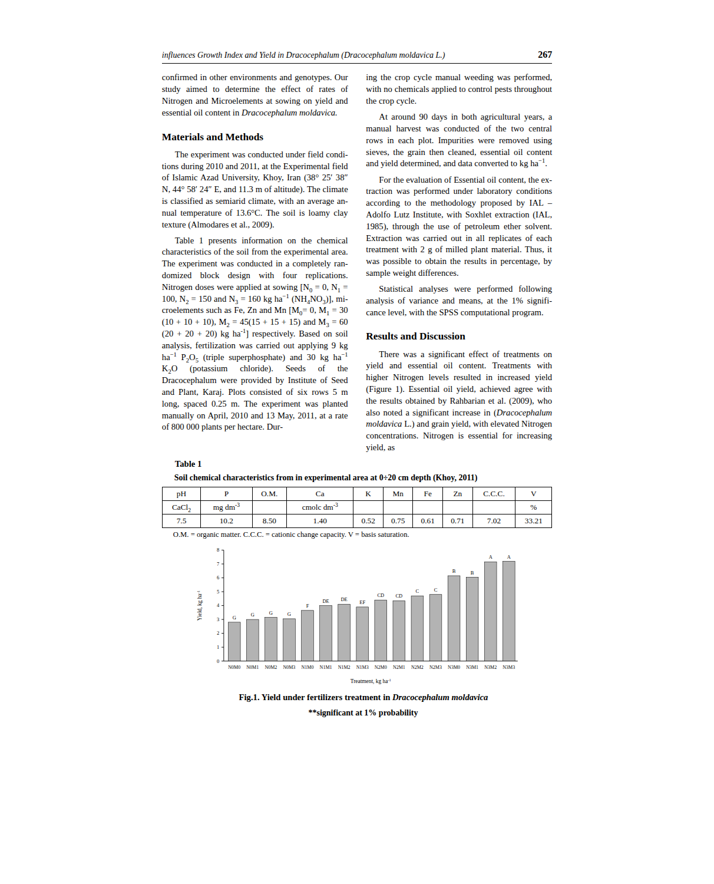influences Growth Index and Yield in Dracocephalum (Dracocephalum moldavica L.) 267
confirmed in other environments and genotypes. Our study aimed to determine the effect of rates of Nitrogen and Microelements at sowing on yield and essential oil content in Dracocephalum moldavica.
Materials and Methods
The experiment was conducted under field conditions during 2010 and 2011, at the Experimental field of Islamic Azad University, Khoy, Iran (38° 25′ 38″ N, 44° 58′ 24″ E, and 11.3 m of altitude). The climate is classified as semiarid climate, with an average annual temperature of 13.6°C. The soil is loamy clay texture (Almodares et al., 2009).
Table 1 presents information on the chemical characteristics of the soil from the experimental area. The experiment was conducted in a completely randomized block design with four replications. Nitrogen doses were applied at sowing [N0 = 0, N1 = 100, N2 = 150 and N3 = 160 kg ha−1 (NH4NO3)], microelements such as Fe, Zn and Mn [M0= 0, M1 = 30 (10 + 10 + 10), M2 = 45(15 + 15 + 15) and M3 = 60 (20 + 20 + 20) kg ha-1] respectively. Based on soil analysis, fertilization was carried out applying 9 kg ha−1 P2O5 (triple superphosphate) and 30 kg ha−1 K2O (potassium chloride). Seeds of the Dracocephalum were provided by Institute of Seed and Plant, Karaj. Plots consisted of six rows 5 m long, spaced 0.25 m. The experiment was planted manually on April, 2010 and 13 May, 2011, at a rate of 800 000 plants per hectare. Dur-
ing the crop cycle manual weeding was performed, with no chemicals applied to control pests throughout the crop cycle.
At around 90 days in both agricultural years, a manual harvest was conducted of the two central rows in each plot. Impurities were removed using sieves, the grain then cleaned, essential oil content and yield determined, and data converted to kg ha−1.
For the evaluation of Essential oil content, the extraction was performed under laboratory conditions according to the methodology proposed by IAL – Adolfo Lutz Institute, with Soxhlet extraction (IAL, 1985), through the use of petroleum ether solvent. Extraction was carried out in all replicates of each treatment with 2 g of milled plant material. Thus, it was possible to obtain the results in percentage, by sample weight differences.
Statistical analyses were performed following analysis of variance and means, at the 1% significance level, with the SPSS computational program.
Results and Discussion
There was a significant effect of treatments on yield and essential oil content. Treatments with higher Nitrogen levels resulted in increased yield (Figure 1). Essential oil yield, achieved agree with the results obtained by Rahbarian et al. (2009), who also noted a significant increase in (Dracocephalum moldavica L.) and grain yield, with elevated Nitrogen concentrations. Nitrogen is essential for increasing yield, as
Table 1
Soil chemical characteristics from in experimental area at 0÷20 cm depth (Khoy, 2011)
| pH | P | O.M. | Ca | K | Mn | Fe | Zn | C.C.C. | V |
| CaCl 2 | mg dm -3 | | cmolc dm -3 | | | | | | % |
| 7.5 | 10.2 | 8.50 | 1.40 | 0.52 | 0.75 | 0.61 | 0.71 | 7.02 | 33.21 |
O.M. = organic matter. C.C.C. = cationic change capacity. V = basis saturation.
0 1 2 3 4 5 6 7 8 Yield, kg ha-1 G G G G F DE DE EF CD CD C C B B A A N0M0 N0M1 N0M2 N0M3 N1M0 N1M1 N1M2 N1M3 N2M0 N2M1 N2M2 N2M3 N3M0 N3M1 N3M2 N3M3 Treatment, kg ha-1
Fig.1. Yield under fertilizers treatment in Dracocephalum moldavica
**significant at 1% probability